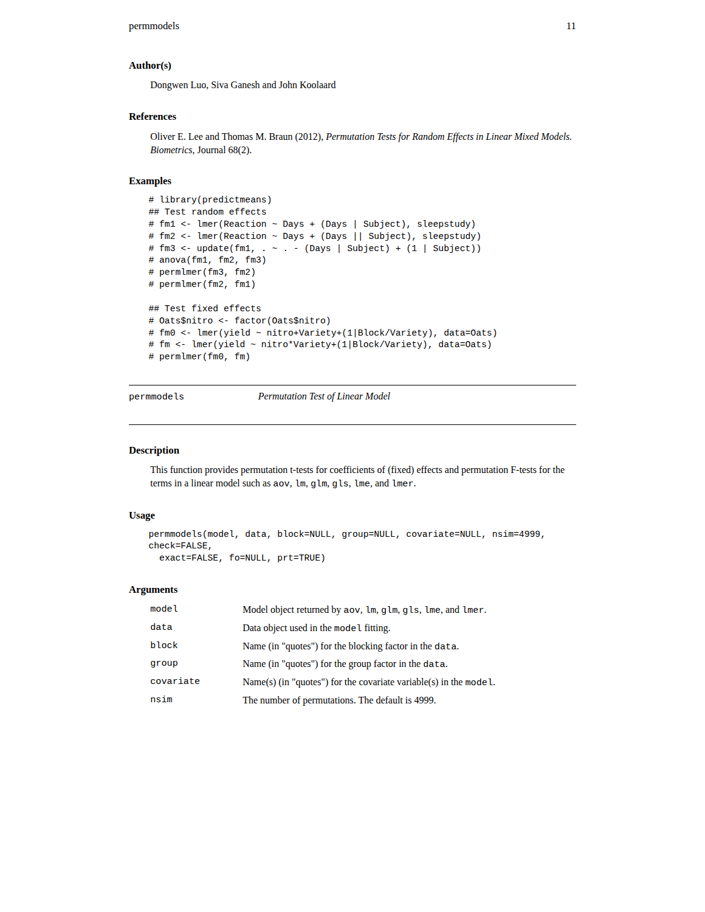permmodels 11
Author(s)
Dongwen Luo, Siva Ganesh and John Koolaard
References
Oliver E. Lee and Thomas M. Braun (2012), Permutation Tests for Random Effects in Linear Mixed Models. Biometrics, Journal 68(2).
Examples
# library(predictmeans)
## Test random effects
# fm1 <- lmer(Reaction ~ Days + (Days | Subject), sleepstudy)
# fm2 <- lmer(Reaction ~ Days + (Days || Subject), sleepstudy)
# fm3 <- update(fm1, . ~ . - (Days | Subject) + (1 | Subject))
# anova(fm1, fm2, fm3)
# permlmer(fm3, fm2)
# permlmer(fm2, fm1)

## Test fixed effects
# Oats$nitro <- factor(Oats$nitro)
# fm0 <- lmer(yield ~ nitro+Variety+(1|Block/Variety), data=Oats)
# fm <- lmer(yield ~ nitro*Variety+(1|Block/Variety), data=Oats)
# permlmer(fm0, fm)
permmodels Permutation Test of Linear Model
Description
This function provides permutation t-tests for coefficients of (fixed) effects and permutation F-tests for the terms in a linear model such as aov, lm, glm, gls, lme, and lmer.
Usage
permmodels(model, data, block=NULL, group=NULL, covariate=NULL, nsim=4999, check=FALSE,
  exact=FALSE, fo=NULL, prt=TRUE)
Arguments
model
Model object returned by aov, lm, glm, gls, lme, and lmer.
data
Data object used in the model fitting.
block
Name (in "quotes") for the blocking factor in the data.
group
Name (in "quotes") for the group factor in the data.
covariate
Name(s) (in "quotes") for the covariate variable(s) in the model.
nsim
The number of permutations. The default is 4999.